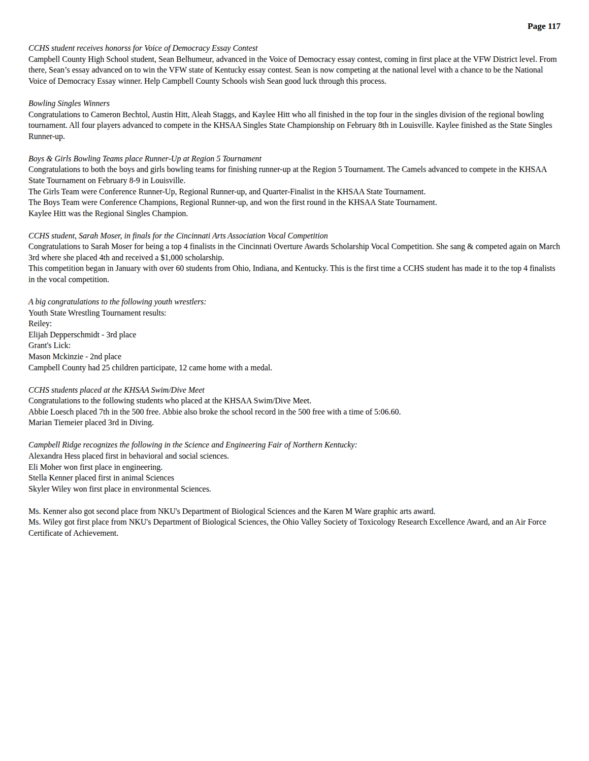Page 117
CCHS student receives honorss for Voice of Democracy Essay Contest
Campbell County High School student, Sean Belhumeur, advanced in the Voice of Democracy essay contest, coming in first place at the VFW District level. From there, Sean’s essay advanced on to win the VFW state of Kentucky essay contest. Sean is now competing at the national level with a chance to be the National Voice of Democracy Essay winner. Help Campbell County Schools wish Sean good luck through this process.
Bowling Singles Winners
Congratulations to Cameron Bechtol, Austin Hitt, Aleah Staggs, and Kaylee Hitt who all finished in the top four in the singles division of the regional bowling tournament. All four players advanced to compete in the KHSAA Singles State Championship on February 8th in Louisville. Kaylee finished as the State Singles Runner-up.
Boys & Girls Bowling Teams place Runner-Up at Region 5 Tournament
Congratulations to both the boys and girls bowling teams for finishing runner-up at the Region 5 Tournament. The Camels advanced to compete in the KHSAA State Tournament on February 8-9 in Louisville.
The Girls Team were Conference Runner-Up, Regional Runner-up, and Quarter-Finalist in the KHSAA State Tournament.
The Boys Team were Conference Champions, Regional Runner-up, and won the first round in the KHSAA State Tournament.
Kaylee Hitt was the Regional Singles Champion.
CCHS student, Sarah Moser, in finals for the Cincinnati Arts Association Vocal Competition
Congratulations to Sarah Moser for being a top 4 finalists in the Cincinnati Overture Awards Scholarship Vocal Competition. She sang & competed again on March 3rd where she placed 4th and received a $1,000 scholarship.
This competition began in January with over 60 students from Ohio, Indiana, and Kentucky. This is the first time a CCHS student has made it to the top 4 finalists in the vocal competition.
A big congratulations to the following youth wrestlers:
Youth State Wrestling Tournament results:
Reiley:
Elijah Depperschmidt - 3rd place
Grant's Lick:
Mason Mckinzie - 2nd place
Campbell County had 25 children participate, 12 came home with a medal.
CCHS students placed at the KHSAA Swim/Dive Meet
Congratulations to the following students who placed at the KHSAA Swim/Dive Meet.
Abbie Loesch placed 7th in the 500 free. Abbie also broke the school record in the 500 free with a time of 5:06.60.
Marian Tiemeier placed 3rd in Diving.
Campbell Ridge recognizes the following in the Science and Engineering Fair of Northern Kentucky:
Alexandra Hess placed first in behavioral and social sciences.
Eli Moher won first place in engineering.
Stella Kenner placed first in animal Sciences
Skyler Wiley won first place in environmental Sciences.
Ms. Kenner also got second place from NKU's Department of Biological Sciences and the Karen M Ware graphic arts award.
Ms. Wiley got first place from NKU's Department of Biological Sciences, the Ohio Valley Society of Toxicology Research Excellence Award, and an Air Force Certificate of Achievement.